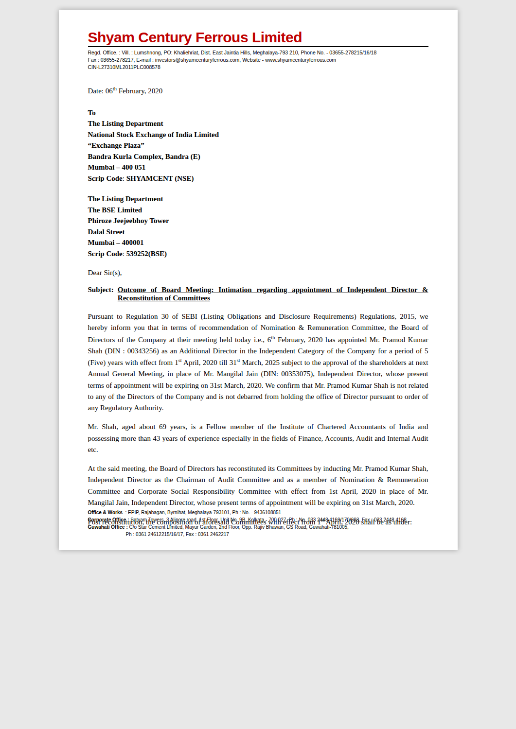Shyam Century Ferrous Limited
Regd. Office. : Vill. : Lumshnong, PO: Khaliehriat, Dist. East Jaintia Hills, Meghalaya-793 210, Phone No. - 03655-278215/16/18
Fax : 03655-278217, E-mail : investors@shyamcenturyferrous.com, Website - www.shyamcenturyferrous.com
CIN-L27310ML2011PLC008578
Date: 06th February, 2020
To
The Listing Department
National Stock Exchange of India Limited
“Exchange Plaza”
Bandra Kurla Complex, Bandra (E)
Mumbai – 400 051
Scrip Code: SHYAMCENT (NSE)
The Listing Department
The BSE Limited
Phiroze Jeejeebhoy Tower
Dalal Street
Mumbai – 400001
Scrip Code: 539252(BSE)
Dear Sir(s),
Subject: Outcome of Board Meeting: Intimation regarding appointment of Independent Director & Reconstitution of Committees
Pursuant to Regulation 30 of SEBI (Listing Obligations and Disclosure Requirements) Regulations, 2015, we hereby inform you that in terms of recommendation of Nomination & Remuneration Committee, the Board of Directors of the Company at their meeting held today i.e., 6th February, 2020 has appointed Mr. Pramod Kumar Shah (DIN : 00343256) as an Additional Director in the Independent Category of the Company for a period of 5 (Five) years with effect from 1st April, 2020 till 31st March, 2025 subject to the approval of the shareholders at next Annual General Meeting, in place of Mr. Mangilal Jain (DIN: 00353075), Independent Director, whose present terms of appointment will be expiring on 31st March, 2020. We confirm that Mr. Pramod Kumar Shah is not related to any of the Directors of the Company and is not debarred from holding the office of Director pursuant to order of any Regulatory Authority.
Mr. Shah, aged about 69 years, is a Fellow member of the Institute of Chartered Accountants of India and possessing more than 43 years of experience especially in the fields of Finance, Accounts, Audit and Internal Audit etc.
At the said meeting, the Board of Directors has reconstituted its Committees by inducting Mr. Pramod Kumar Shah, Independent Director as the Chairman of Audit Committee and as a member of Nomination & Remuneration Committee and Corporate Social Responsibility Committee with effect from 1st April, 2020 in place of Mr. Mangilal Jain, Independent Director, whose present terms of appointment will be expiring on 31st March, 2020.
Post reconstitution, the composition of aforesaid Committees with effect from 1st April, 2020 shall be as under:
Office & Works : EPIP, Rajabagan, Byrnihat, Meghalaya-793101, Ph : No. - 9436108851
Corporate Office : Satyam Towers, 3 Alipore road, 1st Floor, Unit No. 9B, Kolkata - 700 027, Ph : No. 033 2448 4169/170/693, Fax : 033 2448 4168
Guwahati Office : C/o Star Cement Limited, Mayur Garden, 2nd Floor, Opp. Rajiv Bhawan, GS Road, Guwahati-781005,
Ph : 0361 24612215/16/17, Fax : 0361 2462217